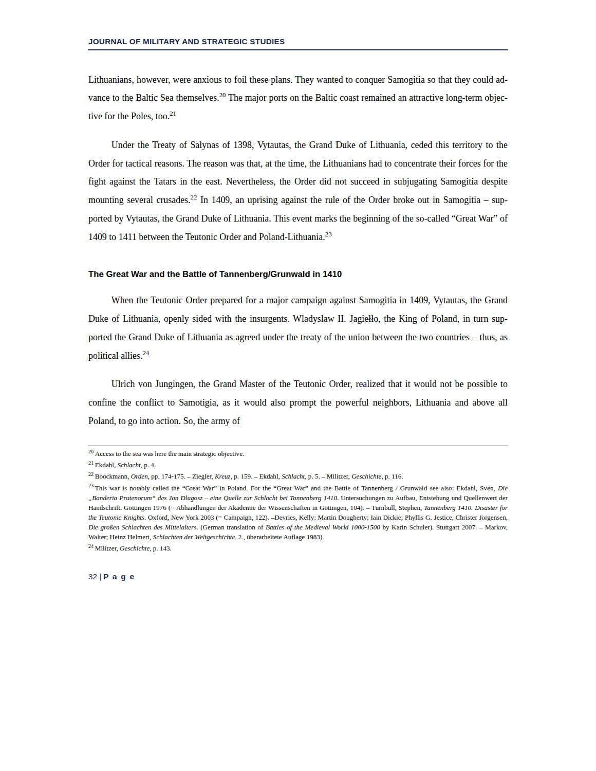JOURNAL OF MILITARY AND STRATEGIC STUDIES
Lithuanians, however, were anxious to foil these plans. They wanted to conquer Samogitia so that they could advance to the Baltic Sea themselves.20 The major ports on the Baltic coast remained an attractive long-term objective for the Poles, too.21
Under the Treaty of Salynas of 1398, Vytautas, the Grand Duke of Lithuania, ceded this territory to the Order for tactical reasons. The reason was that, at the time, the Lithuanians had to concentrate their forces for the fight against the Tatars in the east. Nevertheless, the Order did not succeed in subjugating Samogitia despite mounting several crusades.22 In 1409, an uprising against the rule of the Order broke out in Samogitia – supported by Vytautas, the Grand Duke of Lithuania. This event marks the beginning of the so-called “Great War” of 1409 to 1411 between the Teutonic Order and Poland-Lithuania.23
The Great War and the Battle of Tannenberg/Grunwald in 1410
When the Teutonic Order prepared for a major campaign against Samogitia in 1409, Vytautas, the Grand Duke of Lithuania, openly sided with the insurgents. Wladyslaw II. Jagiełło, the King of Poland, in turn supported the Grand Duke of Lithuania as agreed under the treaty of the union between the two countries – thus, as political allies.24
Ulrich von Jungingen, the Grand Master of the Teutonic Order, realized that it would not be possible to confine the conflict to Samotigia, as it would also prompt the powerful neighbors, Lithuania and above all Poland, to go into action. So, the army of
20Access to the sea was here the main strategic objective.
21Ekdahl, Schlacht, p. 4.
22Boockmann, Orden, pp. 174-175. – Ziegler, Kreuz, p. 159. – Ekdahl, Schlacht, p. 5. – Militzer, Geschichte, p. 116.
23This war is notably called the “Great War” in Poland. For the “Great War” and the Battle of Tannenberg / Grunwald see also: Ekdahl, Sven, Die „Banderia Prutenorum“ des Jan Dlugosz – eine Quelle zur Schlacht bei Tannenberg 1410. Untersuchungen zu Aufbau, Entstehung und Quellenwert der Handschrift. Göttingen 1976 (= Abhandlungen der Akademie der Wissenschaften in Göttingen, 104). – Turnbull, Stephen, Tannenberg 1410. Disaster for the Teutonic Knights. Oxford, New York 2003 (= Campaign, 122). –Devries, Kelly; Martin Dougherty; Iain Dickie; Phyllis G. Jestice, Christer Jorgensen, Die großen Schlachten des Mittelalters. (German translation of Battles of the Medieval World 1000-1500 by Karin Schuler). Stuttgart 2007. – Markov, Walter; Heinz Helmert, Schlachten der Weltgeschichte. 2., überarbeitete Auflage 1983).
24Militzer, Geschichte, p. 143.
32 | P a g e